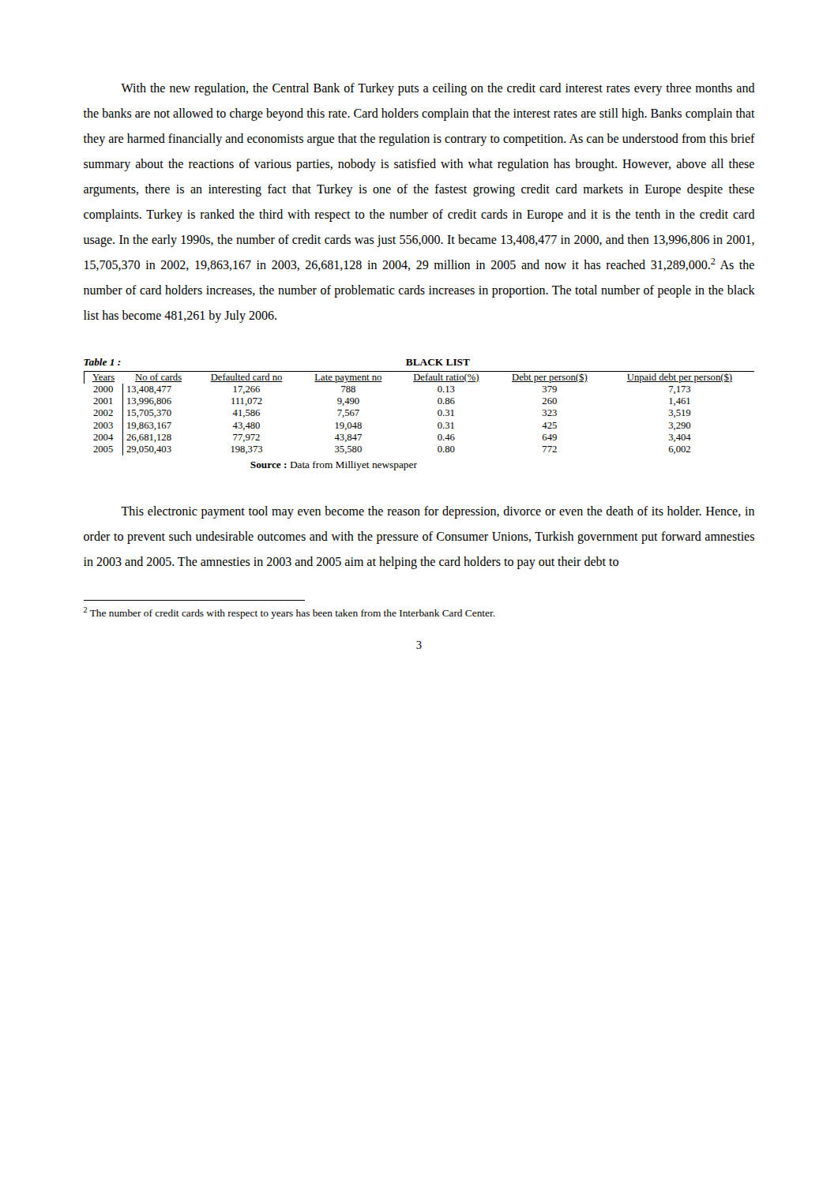With the new regulation, the Central Bank of Turkey puts a ceiling on the credit card interest rates every three months and the banks are not allowed to charge beyond this rate. Card holders complain that the interest rates are still high. Banks complain that they are harmed financially and economists argue that the regulation is contrary to competition. As can be understood from this brief summary about the reactions of various parties, nobody is satisfied with what regulation has brought. However, above all these arguments, there is an interesting fact that Turkey is one of the fastest growing credit card markets in Europe despite these complaints. Turkey is ranked the third with respect to the number of credit cards in Europe and it is the tenth in the credit card usage. In the early 1990s, the number of credit cards was just 556,000. It became 13,408,477 in 2000, and then 13,996,806 in 2001, 15,705,370 in 2002, 19,863,167 in 2003, 26,681,128 in 2004, 29 million in 2005 and now it has reached 31,289,000.2 As the number of card holders increases, the number of problematic cards increases in proportion. The total number of people in the black list has become 481,261 by July 2006.
Table 1 : BLACK LIST
| Years | No of cards | Defaulted card no | Late payment no | Default ratio(%) | Debt per person($) | Unpaid debt per person($) |
| --- | --- | --- | --- | --- | --- | --- |
| 2000 | 13,408,477 | 17,266 | 788 | 0.13 | 379 | 7,173 |
| 2001 | 13,996,806 | 111,072 | 9,490 | 0.86 | 260 | 1,461 |
| 2002 | 15,705,370 | 41,586 | 7,567 | 0.31 | 323 | 3,519 |
| 2003 | 19,863,167 | 43,480 | 19,048 | 0.31 | 425 | 3,290 |
| 2004 | 26,681,128 | 77,972 | 43,847 | 0.46 | 649 | 3,404 |
| 2005 | 29,050,403 | 198,373 | 35,580 | 0.80 | 772 | 6,002 |
Source : Data from Milliyet newspaper
This electronic payment tool may even become the reason for depression, divorce or even the death of its holder. Hence, in order to prevent such undesirable outcomes and with the pressure of Consumer Unions, Turkish government put forward amnesties in 2003 and 2005. The amnesties in 2003 and 2005 aim at helping the card holders to pay out their debt to
2 The number of credit cards with respect to years has been taken from the Interbank Card Center.
3